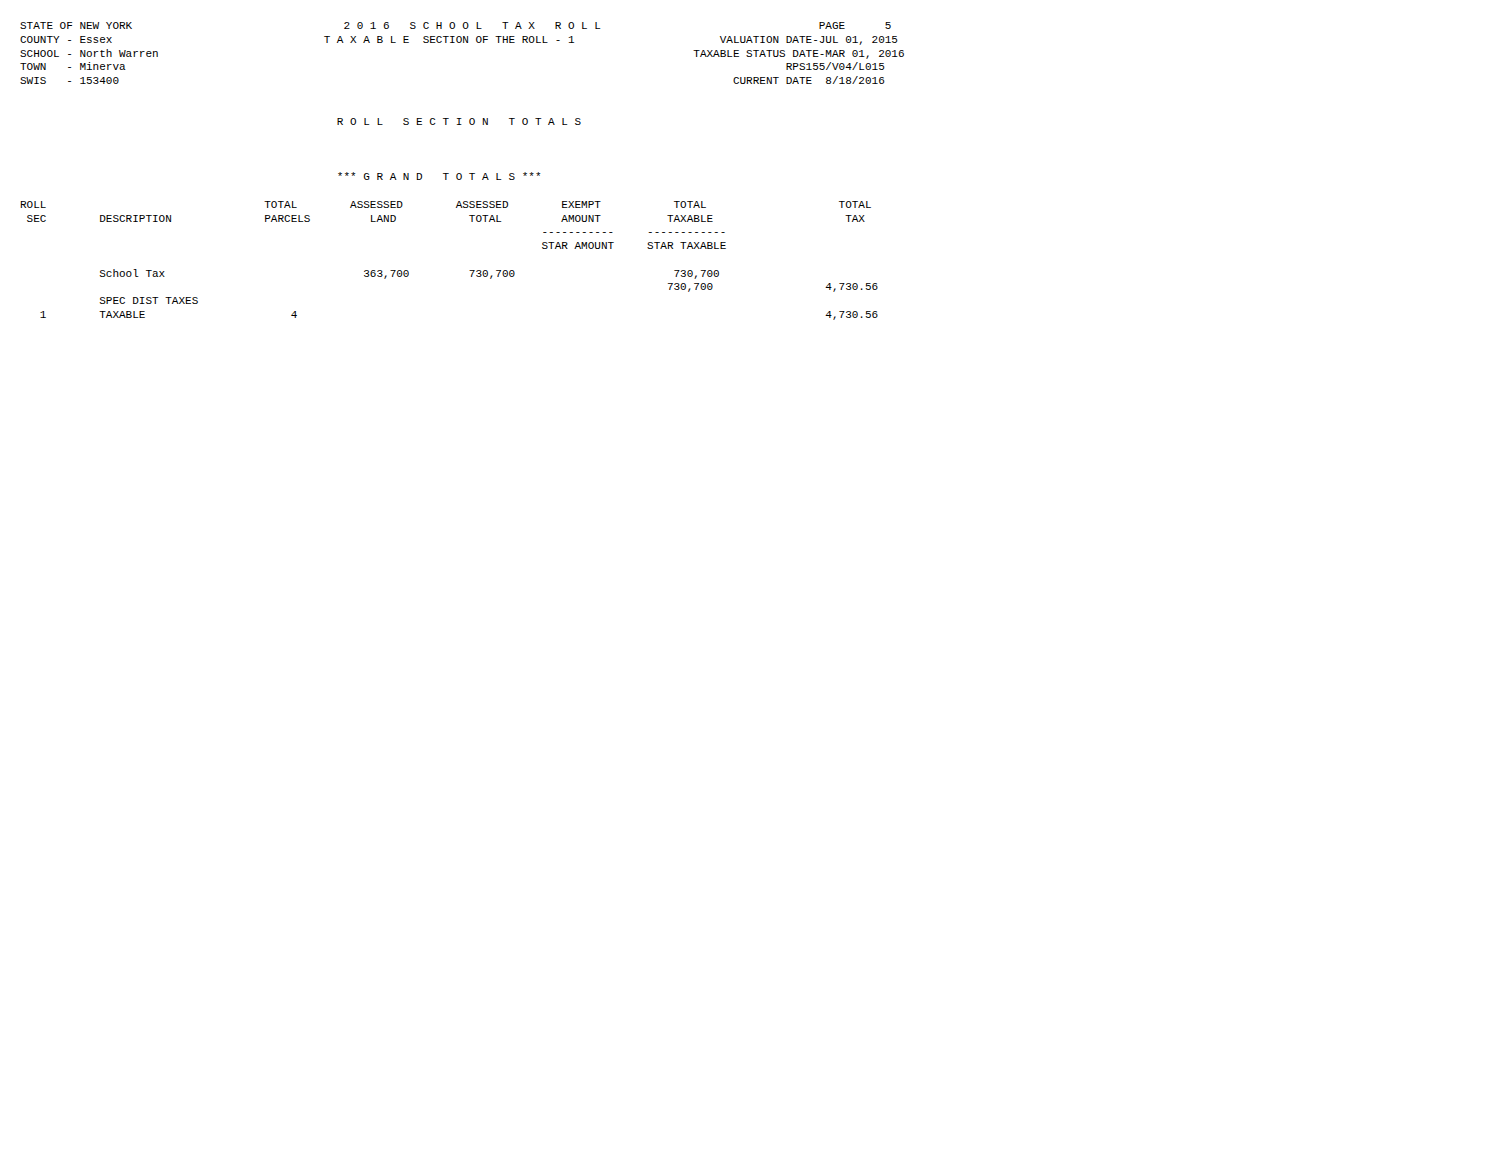STATE OF NEW YORK                                2 0 1 6   S C H O O L   T A X   R O L L                                 PAGE      5
COUNTY - Essex                                T A X A B L E  SECTION OF THE ROLL - 1                      VALUATION DATE-JUL 01, 2015
SCHOOL - North Warren                                                                                 TAXABLE STATUS DATE-MAR 01, 2016
TOWN   - Minerva                                                                                                    RPS155/V04/L015
SWIS   - 153400                                                                                             CURRENT DATE  8/18/2016


                                                R O L L   S E C T I O N   T O T A L S



                                                *** G R A N D   T O T A L S ***

ROLL                                 TOTAL        ASSESSED        ASSESSED        EXEMPT           TOTAL                    TOTAL
 SEC        DESCRIPTION              PARCELS         LAND           TOTAL         AMOUNT          TAXABLE                    TAX
                                                                               -----------     ------------
                                                                               STAR AMOUNT     STAR TAXABLE

            School Tax                              363,700         730,700                        730,700
                                                                                                  730,700                 4,730.56
            SPEC DIST TAXES
   1        TAXABLE                      4                                                                                4,730.56